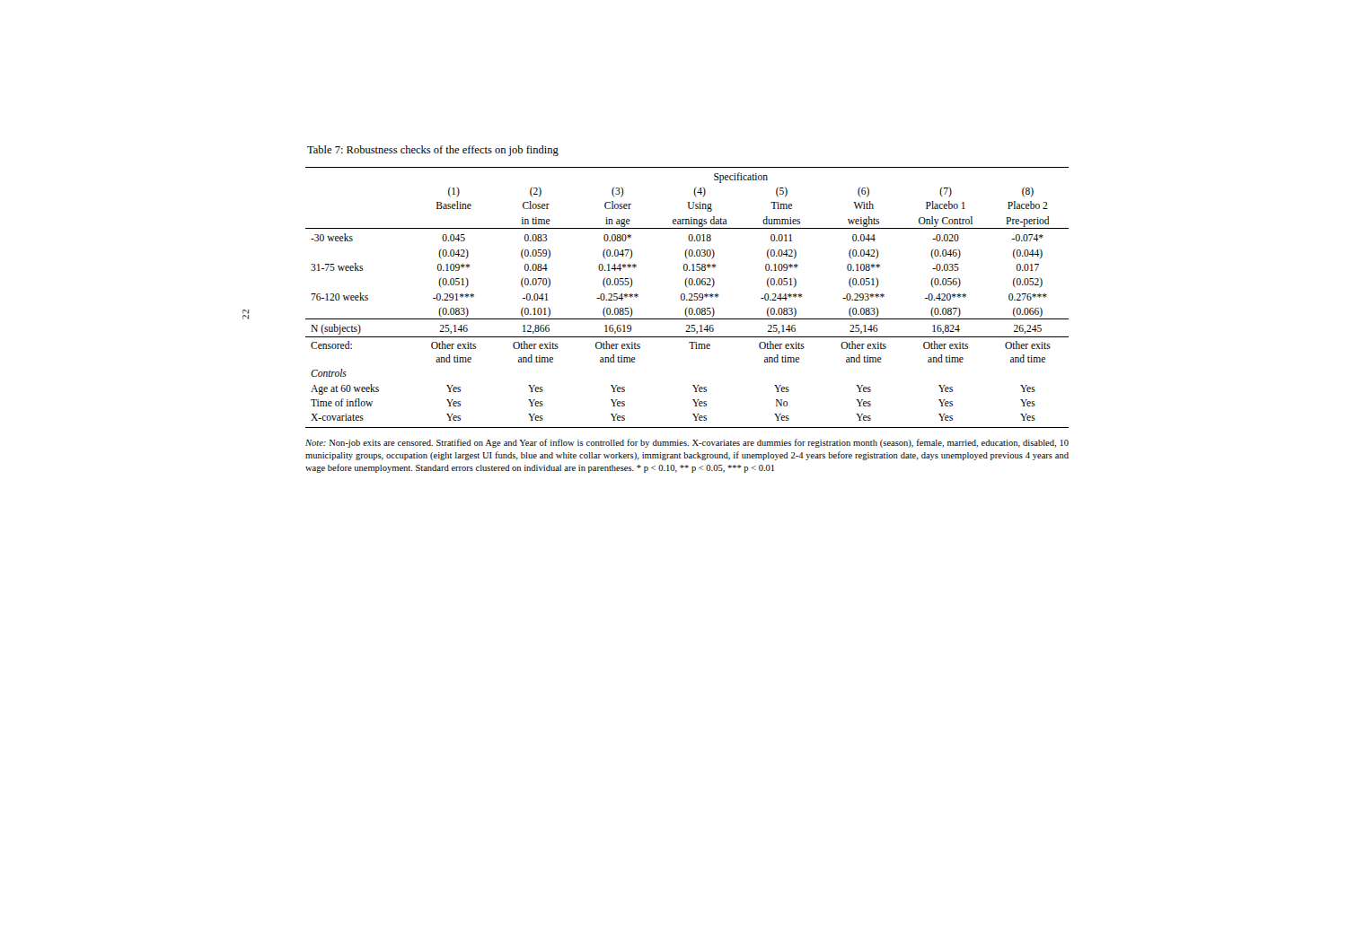22
Table 7: Robustness checks of the effects on job finding
| | Specification |
| | (1) | (2) | (3) | (4) | (5) | (6) | (7) | (8) |
| | Baseline | Closer | Closer | Using | Time | With | Placebo 1 | Placebo 2 |
| | | in time | in age | earnings data | dummies | weights | Only Control | Pre-period |
| -30 weeks | 0.045 | 0.083 | 0.080* | 0.018 | 0.011 | 0.044 | -0.020 | -0.074* |
| | (0.042) | (0.059) | (0.047) | (0.030) | (0.042) | (0.042) | (0.046) | (0.044) |
| 31-75 weeks | 0.109** | 0.084 | 0.144*** | 0.158** | 0.109** | 0.108** | -0.035 | 0.017 |
| | (0.051) | (0.070) | (0.055) | (0.062) | (0.051) | (0.051) | (0.056) | (0.052) |
| 76-120 weeks | -0.291*** | -0.041 | -0.254*** | 0.259*** | -0.244*** | -0.293*** | -0.420*** | 0.276*** |
| | (0.083) | (0.101) | (0.085) | (0.085) | (0.083) | (0.083) | (0.087) | (0.066) |
| N (subjects) | 25,146 | 12,866 | 16,619 | 25,146 | 25,146 | 25,146 | 16,824 | 26,245 |
| Censored: | Other exits | Other exits | Other exits | Time | Other exits | Other exits | Other exits | Other exits |
| | and time | and time | and time | | and time | and time | and time | and time |
| Controls | |
| Age at 60 weeks | Yes | Yes | Yes | Yes | Yes | Yes | Yes | Yes |
| Time of inflow | Yes | Yes | Yes | Yes | No | Yes | Yes | Yes |
| X-covariates | Yes | Yes | Yes | Yes | Yes | Yes | Yes | Yes |
Note: Non-job exits are censored. Stratified on Age and Year of inflow is controlled for by dummies. X-covariates are dummies for registration month (season), female, married, education, disabled, 10 municipality groups, occupation (eight largest UI funds, blue and white collar workers), immigrant background, if unemployed 2-4 years before registration date, days unemployed previous 4 years and wage before unemployment. Standard errors clustered on individual are in parentheses. * p < 0.10, ** p < 0.05, *** p < 0.01